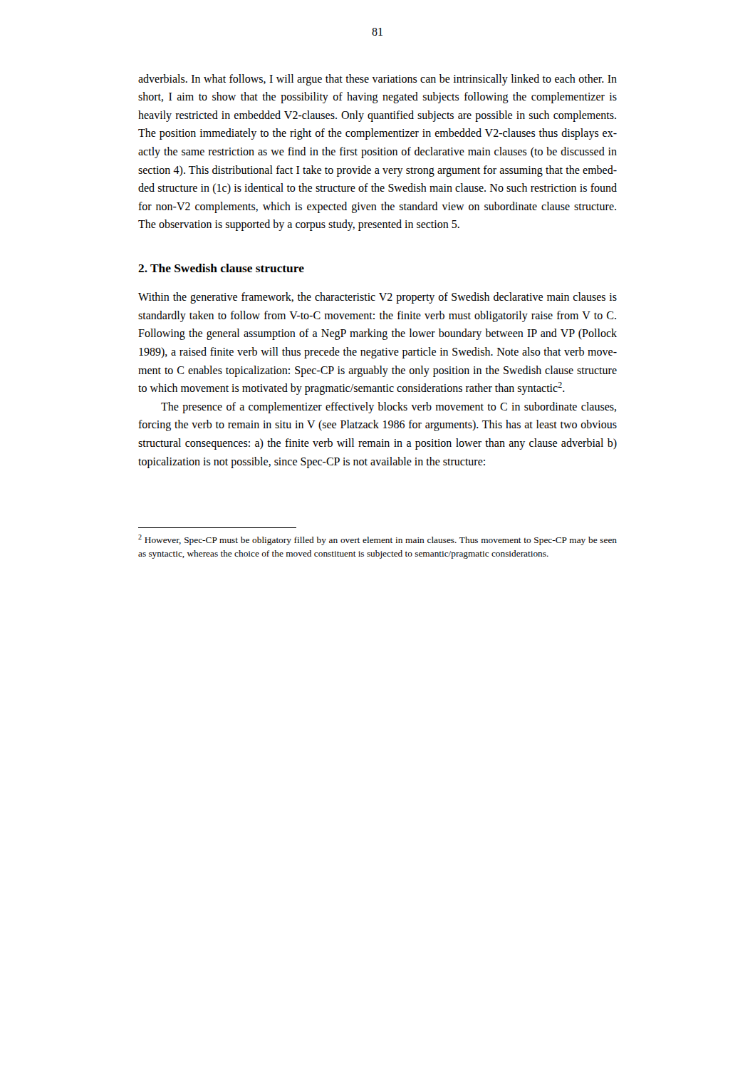81
adverbials. In what follows, I will argue that these variations can be intrinsically linked to each other. In short, I aim to show that the possibility of having negated subjects following the complementizer is heavily restricted in embedded V2-clauses. Only quantified subjects are possible in such complements. The position immediately to the right of the complementizer in embedded V2-clauses thus displays exactly the same restriction as we find in the first position of declarative main clauses (to be discussed in section 4). This distributional fact I take to provide a very strong argument for assuming that the embedded structure in (1c) is identical to the structure of the Swedish main clause. No such restriction is found for non-V2 complements, which is expected given the standard view on subordinate clause structure. The observation is supported by a corpus study, presented in section 5.
2. The Swedish clause structure
Within the generative framework, the characteristic V2 property of Swedish declarative main clauses is standardly taken to follow from V-to-C movement: the finite verb must obligatorily raise from V to C. Following the general assumption of a NegP marking the lower boundary between IP and VP (Pollock 1989), a raised finite verb will thus precede the negative particle in Swedish. Note also that verb movement to C enables topicalization: Spec-CP is arguably the only position in the Swedish clause structure to which movement is motivated by pragmatic/semantic considerations rather than syntactic2.
The presence of a complementizer effectively blocks verb movement to C in subordinate clauses, forcing the verb to remain in situ in V (see Platzack 1986 for arguments). This has at least two obvious structural consequences: a) the finite verb will remain in a position lower than any clause adverbial b) topicalization is not possible, since Spec-CP is not available in the structure:
2 However, Spec-CP must be obligatory filled by an overt element in main clauses. Thus movement to Spec-CP may be seen as syntactic, whereas the choice of the moved constituent is subjected to semantic/pragmatic considerations.